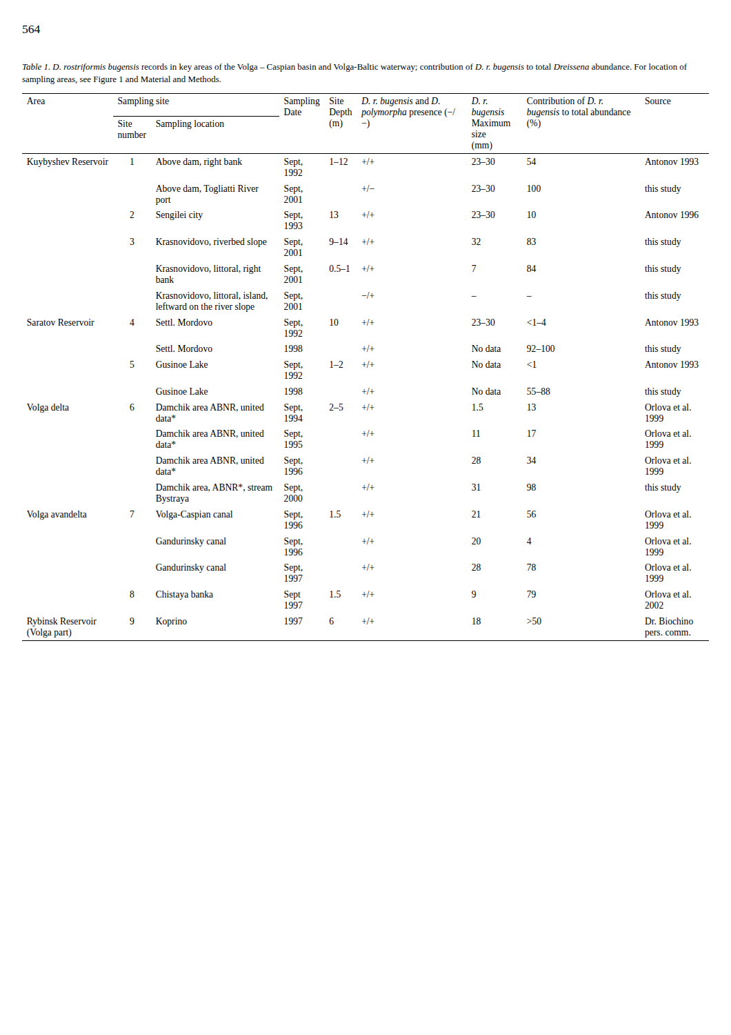564
Table 1. D. rostriformis bugensis records in key areas of the Volga – Caspian basin and Volga-Baltic waterway; contribution of D. r. bugensis to total Dreissena abundance. For location of sampling areas, see Figure 1 and Material and Methods.
| Area | Sampling site | Sampling Date | Site Depth (m) | D. r. bugensis and D. polymorpha presence (−/−) | D. r. bugensis Maximum size (mm) | Contribution of D. r. bugensis to total abundance (%) | Source |
| --- | --- | --- | --- | --- | --- | --- | --- |
| Site number | Sampling location |
| Kuybyshev Reservoir | 1 | Above dam, right bank | Sept, 1992 | 1–12 | +/+ | 23–30 | 54 | Antonov 1993 |
| | | Above dam, Togliatti River port | Sept, 2001 | | +/− | 23–30 | 100 | this study |
| | 2 | Sengilei city | Sept, 1993 | 13 | +/+ | 23–30 | 10 | Antonov 1996 |
| | 3 | Krasnovidovo, riverbed slope | Sept, 2001 | 9–14 | +/+ | 32 | 83 | this study |
| | | Krasnovidovo, littoral, right bank | Sept, 2001 | 0.5–1 | +/+ | 7 | 84 | this study |
| | | Krasnovidovo, littoral, island, leftward on the river slope | Sept, 2001 | | −/+ | – | – | this study |
| Saratov Reservoir | 4 | Settl. Mordovo | Sept, 1992 | 10 | +/+ | 23–30 | <1–4 | Antonov 1993 |
| | | Settl. Mordovo | 1998 | | +/+ | No data | 92–100 | this study |
| | 5 | Gusinoe Lake | Sept, 1992 | 1–2 | +/+ | No data | <1 | Antonov 1993 |
| | | Gusinoe Lake | 1998 | | +/+ | No data | 55–88 | this study |
| Volga delta | 6 | Damchik area ABNR, united data* | Sept, 1994 | 2–5 | +/+ | 1.5 | 13 | Orlova et al. 1999 |
| | | Damchik area ABNR, united data* | Sept, 1995 | | +/+ | 11 | 17 | Orlova et al. 1999 |
| | | Damchik area ABNR, united data* | Sept, 1996 | | +/+ | 28 | 34 | Orlova et al. 1999 |
| | | Damchik area, ABNR*, stream Bystraya | Sept, 2000 | | +/+ | 31 | 98 | this study |
| Volga avandelta | 7 | Volga-Caspian canal | Sept, 1996 | 1.5 | +/+ | 21 | 56 | Orlova et al. 1999 |
| | | Gandurinsky canal | Sept, 1996 | | +/+ | 20 | 4 | Orlova et al. 1999 |
| | | Gandurinsky canal | Sept, 1997 | | +/+ | 28 | 78 | Orlova et al. 1999 |
| | 8 | Chistaya banka | Sept 1997 | 1.5 | +/+ | 9 | 79 | Orlova et al. 2002 |
| Rybinsk Reservoir (Volga part) | 9 | Koprino | 1997 | 6 | +/+ | 18 | >50 | Dr. Biochino pers. comm. |